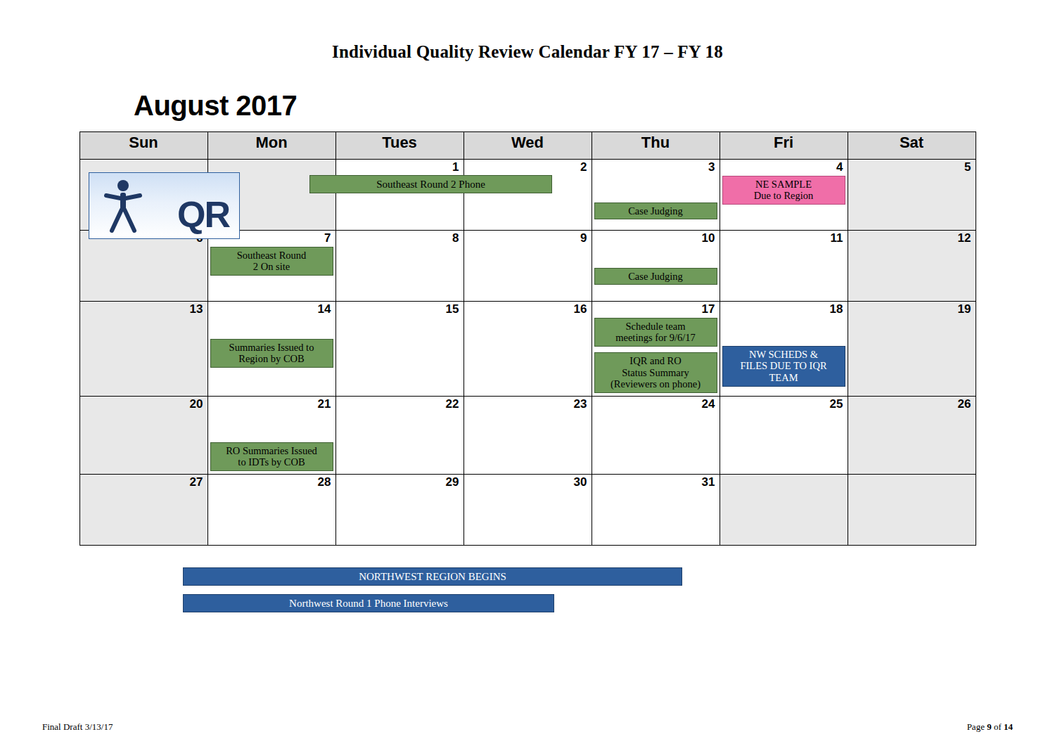Individual Quality Review Calendar FY 17 – FY 18
August 2017
| Sun | Mon | Tues | Wed | Thu | Fri | Sat |
| --- | --- | --- | --- | --- | --- | --- |
| | | 1 | 2 | 3 Case Judging | 4 NE SAMPLE Due to Region | 5 |
| 6 | 7 Southeast Round 2 On site | 8 | 9 | 10 Case Judging | 11 | 12 |
| 13 | 14 Summaries Issued to Region by COB | 15 | 16 | 17 Schedule team meetings for 9/6/17 IQR and RO Status Summary (Reviewers on phone) | 18 NW SCHEDS & FILES DUE TO IQR TEAM | 19 |
| 20 | 21 RO Summaries Issued to IDTs by COB | 22 | 23 | 24 | 25 | 26 |
| 27 | 28 | 29 | 30 | 31 | | |
QR
Southeast Round 2 Phone
NORTHWEST REGION BEGINS
Northwest Round 1 Phone Interviews
Final Draft 3/13/17
Page 9 of 14